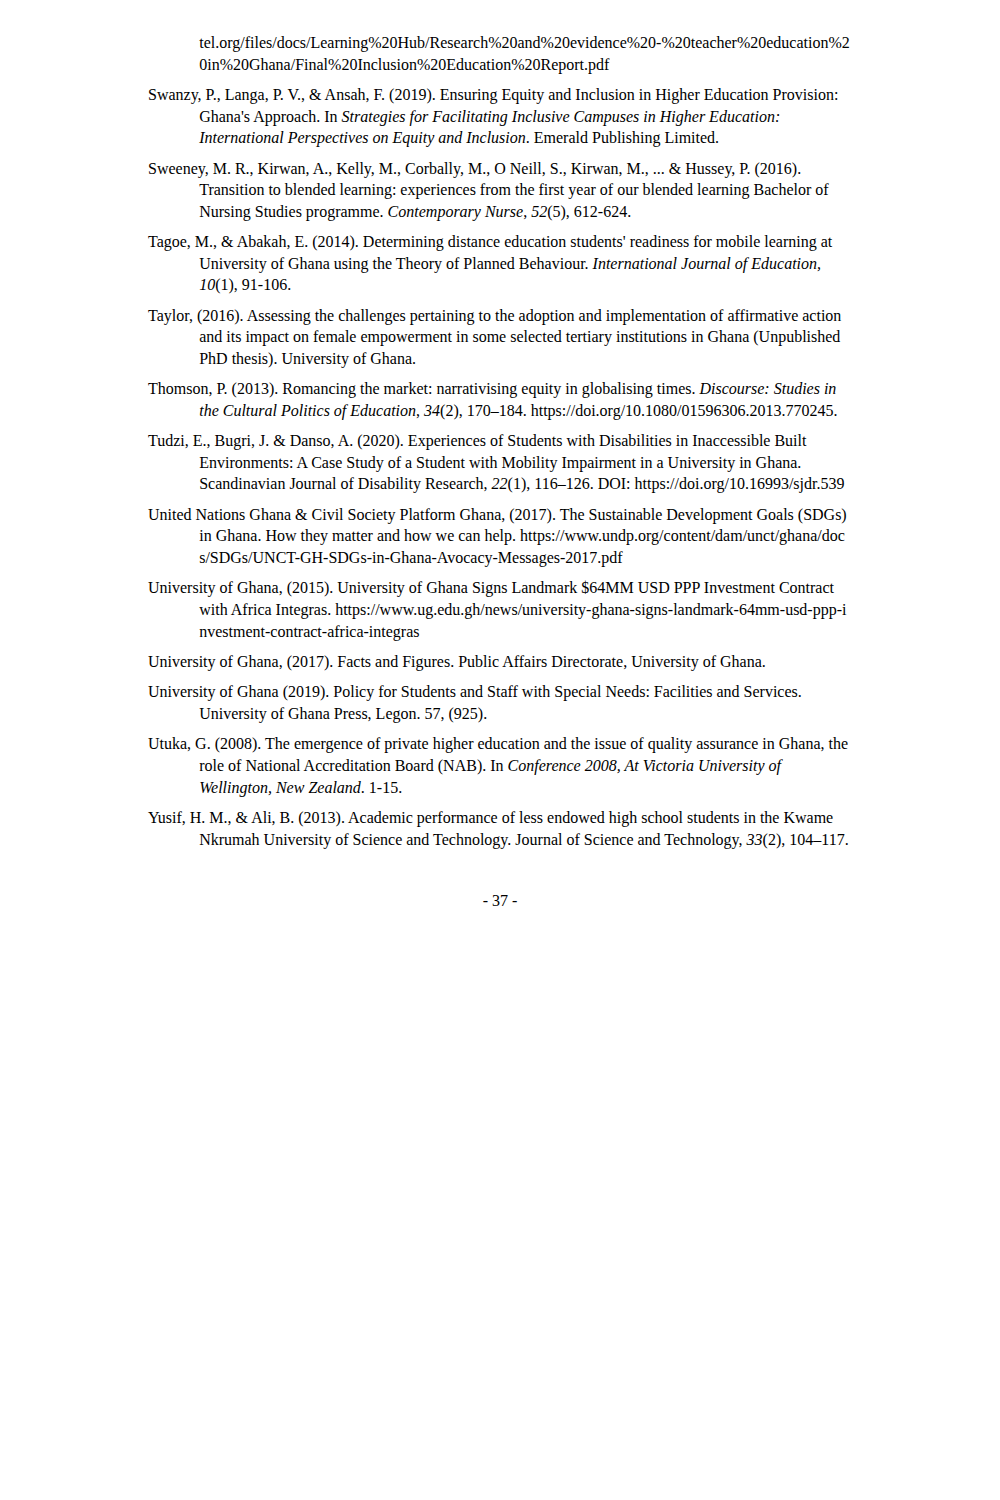tel.org/files/docs/Learning%20Hub/Research%20and%20evidence%20-%20teacher%20education%20in%20Ghana/Final%20Inclusion%20Education%20Report.pdf
Swanzy, P., Langa, P. V., & Ansah, F. (2019). Ensuring Equity and Inclusion in Higher Education Provision: Ghana's Approach. In Strategies for Facilitating Inclusive Campuses in Higher Education: International Perspectives on Equity and Inclusion. Emerald Publishing Limited.
Sweeney, M. R., Kirwan, A., Kelly, M., Corbally, M., O Neill, S., Kirwan, M., ... & Hussey, P. (2016). Transition to blended learning: experiences from the first year of our blended learning Bachelor of Nursing Studies programme. Contemporary Nurse, 52(5), 612-624.
Tagoe, M., & Abakah, E. (2014). Determining distance education students' readiness for mobile learning at University of Ghana using the Theory of Planned Behaviour. International Journal of Education, 10(1), 91-106.
Taylor, (2016). Assessing the challenges pertaining to the adoption and implementation of affirmative action and its impact on female empowerment in some selected tertiary institutions in Ghana (Unpublished PhD thesis). University of Ghana.
Thomson, P. (2013). Romancing the market: narrativising equity in globalising times. Discourse: Studies in the Cultural Politics of Education, 34(2), 170–184. https://doi.org/10.1080/01596306.2013.770245.
Tudzi, E., Bugri, J. & Danso, A. (2020). Experiences of Students with Disabilities in Inaccessible Built Environments: A Case Study of a Student with Mobility Impairment in a University in Ghana. Scandinavian Journal of Disability Research, 22(1), 116–126. DOI: https://doi.org/10.16993/sjdr.539
United Nations Ghana & Civil Society Platform Ghana, (2017). The Sustainable Development Goals (SDGs) in Ghana. How they matter and how we can help. https://www.undp.org/content/dam/unct/ghana/docs/SDGs/UNCT-GH-SDGs-in-Ghana-Avocacy-Messages-2017.pdf
University of Ghana, (2015). University of Ghana Signs Landmark $64MM USD PPP Investment Contract with Africa Integras. https://www.ug.edu.gh/news/university-ghana-signs-landmark-64mm-usd-ppp-investment-contract-africa-integras
University of Ghana, (2017). Facts and Figures. Public Affairs Directorate, University of Ghana.
University of Ghana (2019). Policy for Students and Staff with Special Needs: Facilities and Services. University of Ghana Press, Legon. 57, (925).
Utuka, G. (2008). The emergence of private higher education and the issue of quality assurance in Ghana, the role of National Accreditation Board (NAB). In Conference 2008, At Victoria University of Wellington, New Zealand. 1-15.
Yusif, H. M., & Ali, B. (2013). Academic performance of less endowed high school students in the Kwame Nkrumah University of Science and Technology. Journal of Science and Technology, 33(2), 104–117.
- 37 -